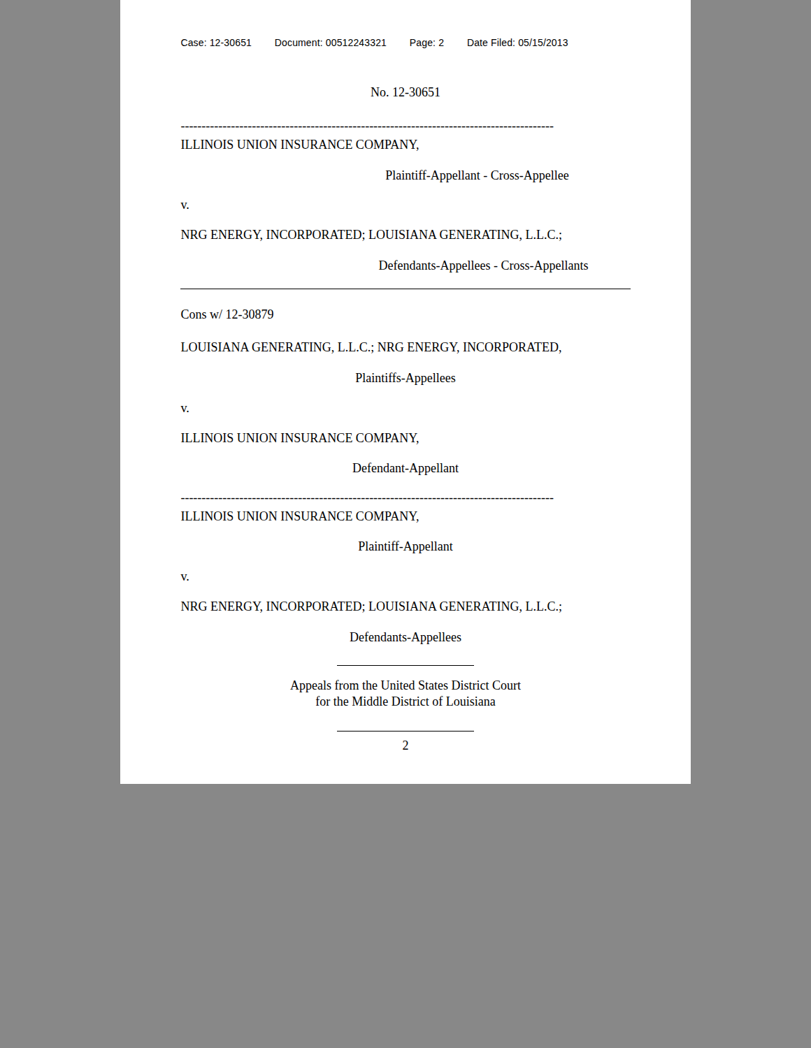Case: 12-30651 Document: 00512243321 Page: 2 Date Filed: 05/15/2013
No. 12-30651
-----------------------------------------------------------------------------------------
ILLINOIS UNION INSURANCE COMPANY,
Plaintiff-Appellant - Cross-Appellee
v.
NRG ENERGY, INCORPORATED; LOUISIANA GENERATING, L.L.C.;
Defendants-Appellees - Cross-Appellants
Cons w/ 12-30879
LOUISIANA GENERATING, L.L.C.; NRG ENERGY, INCORPORATED,
Plaintiffs-Appellees
v.
ILLINOIS UNION INSURANCE COMPANY,
Defendant-Appellant
-----------------------------------------------------------------------------------------
ILLINOIS UNION INSURANCE COMPANY,
Plaintiff-Appellant
v.
NRG ENERGY, INCORPORATED; LOUISIANA GENERATING, L.L.C.;
Defendants-Appellees
Appeals from the United States District Court
for the Middle District of Louisiana
2